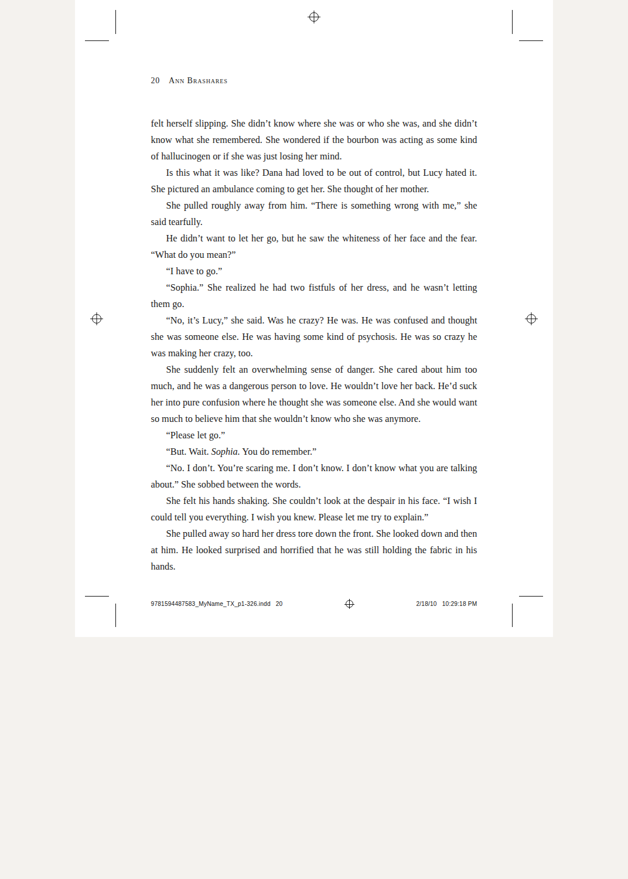20 Ann Brashares
felt herself slipping. She didn’t know where she was or who she was, and she didn’t know what she remembered. She wondered if the bourbon was acting as some kind of hallucinogen or if she was just losing her mind.
Is this what it was like? Dana had loved to be out of control, but Lucy hated it. She pictured an ambulance coming to get her. She thought of her mother.
She pulled roughly away from him. “There is something wrong with me,” she said tearfully.
He didn’t want to let her go, but he saw the whiteness of her face and the fear. “What do you mean?”
“I have to go.”
“Sophia.” She realized he had two fistfuls of her dress, and he wasn’t letting them go.
“No, it’s Lucy,” she said. Was he crazy? He was. He was confused and thought she was someone else. He was having some kind of psychosis. He was so crazy he was making her crazy, too.
She suddenly felt an overwhelming sense of danger. She cared about him too much, and he was a dangerous person to love. He wouldn’t love her back. He’d suck her into pure confusion where he thought she was someone else. And she would want so much to believe him that she wouldn’t know who she was anymore.
“Please let go.”
“But. Wait. Sophia. You do remember.”
“No. I don’t. You’re scaring me. I don’t know. I don’t know what you are talking about.” She sobbed between the words.
She felt his hands shaking. She couldn’t look at the despair in his face. “I wish I could tell you everything. I wish you knew. Please let me try to explain.”
She pulled away so hard her dress tore down the front. She looked down and then at him. He looked surprised and horrified that he was still holding the fabric in his hands.
9781594487583_MyName_TX_p1-326.indd 20 2/18/10 10:29:18 PM